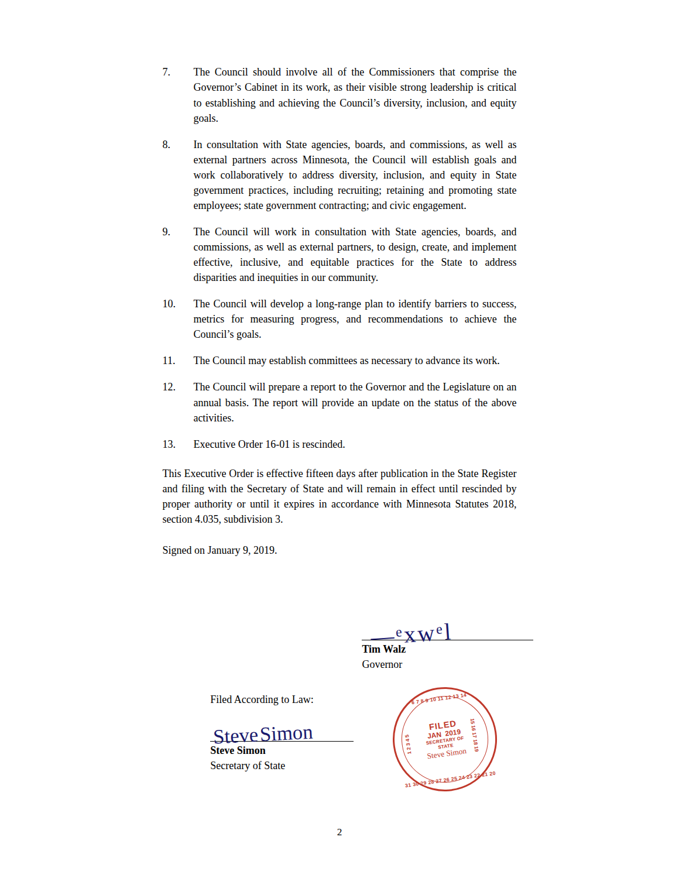7. The Council should involve all of the Commissioners that comprise the Governor’s Cabinet in its work, as their visible strong leadership is critical to establishing and achieving the Council’s diversity, inclusion, and equity goals.
8. In consultation with State agencies, boards, and commissions, as well as external partners across Minnesota, the Council will establish goals and work collaboratively to address diversity, inclusion, and equity in State government practices, including recruiting; retaining and promoting state employees; state government contracting; and civic engagement.
9. The Council will work in consultation with State agencies, boards, and commissions, as well as external partners, to design, create, and implement effective, inclusive, and equitable practices for the State to address disparities and inequities in our community.
10. The Council will develop a long-range plan to identify barriers to success, metrics for measuring progress, and recommendations to achieve the Council’s goals.
11. The Council may establish committees as necessary to advance its work.
12. The Council will prepare a report to the Governor and the Legislature on an annual basis. The report will provide an update on the status of the above activities.
13. Executive Order 16-01 is rescinded.
This Executive Order is effective fifteen days after publication in the State Register and filing with the Secretary of State and will remain in effect until rescinded by proper authority or until it expires in accordance with Minnesota Statutes 2018, section 4.035, subdivision 3.
Signed on January 9, 2019.
— ᵉ x w ᵉ l
Tim Walz
Governor
Filed According to Law:
Steve Simon
Steve Simon
Secretary of State
6 7 8 9 10 11 12 13 14
1 2 3 4 5
15 16 17 18 19
31 30 29 28 27 26 25 24 23 22 21 20
FILED
JAN 2019
SECRETARY OF STATE
Steve Simon
2